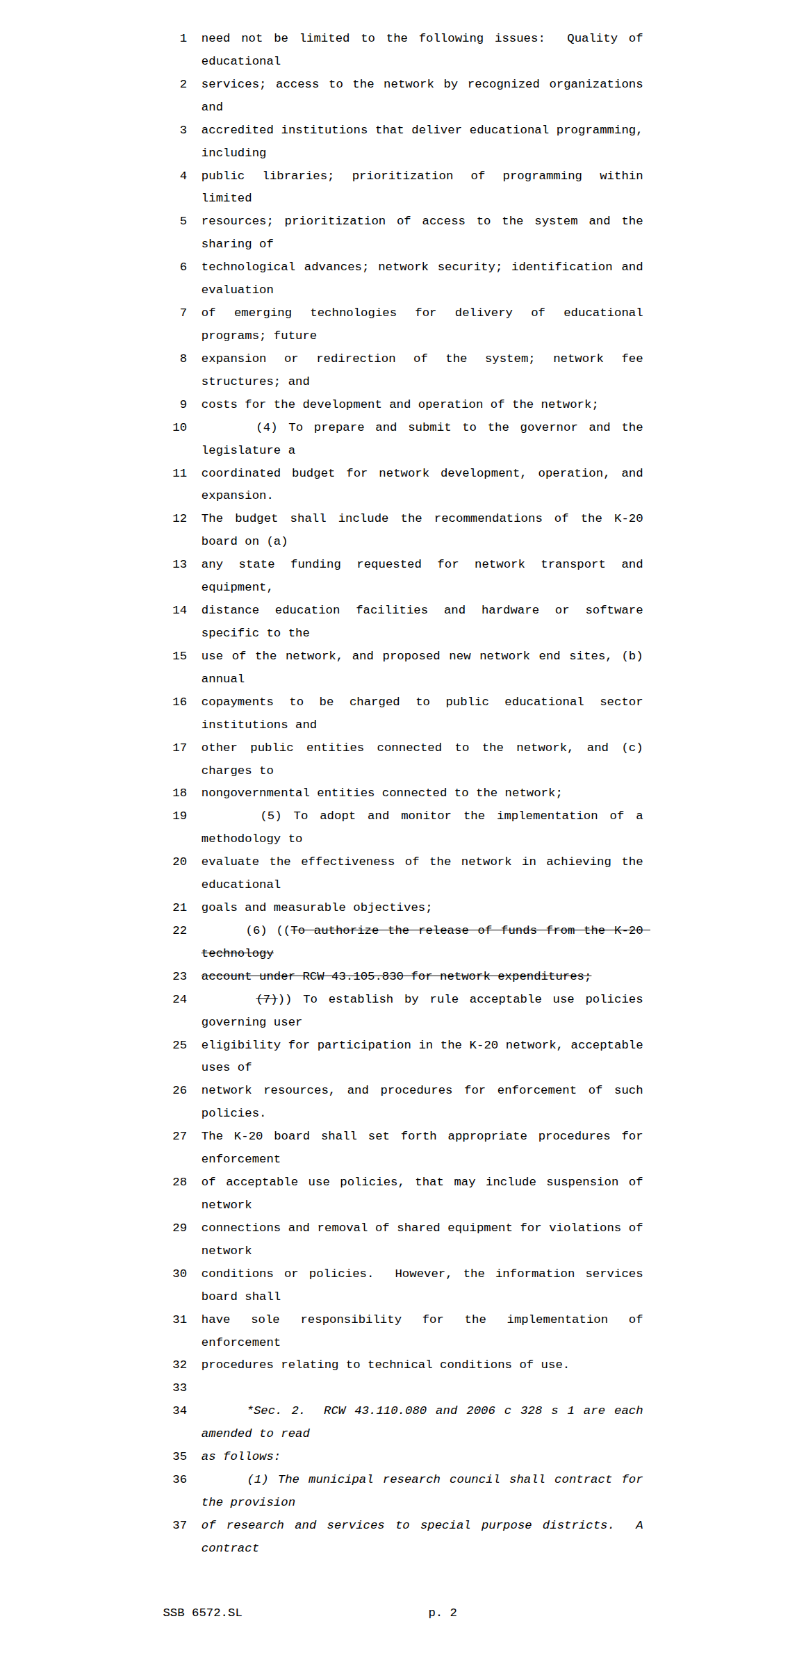need not be limited to the following issues: Quality of educational
services; access to the network by recognized organizations and
accredited institutions that deliver educational programming, including
public libraries; prioritization of programming within limited
resources; prioritization of access to the system and the sharing of
technological advances; network security; identification and evaluation
of emerging technologies for delivery of educational programs; future
expansion or redirection of the system; network fee structures; and
costs for the development and operation of the network;
(4) To prepare and submit to the governor and the legislature a
coordinated budget for network development, operation, and expansion.
The budget shall include the recommendations of the K-20 board on (a)
any state funding requested for network transport and equipment,
distance education facilities and hardware or software specific to the
use of the network, and proposed new network end sites, (b) annual
copayments to be charged to public educational sector institutions and
other public entities connected to the network, and (c) charges to
nongovernmental entities connected to the network;
(5) To adopt and monitor the implementation of a methodology to
evaluate the effectiveness of the network in achieving the educational
goals and measurable objectives;
(6) ((To authorize the release of funds from the K-20 technology
account under RCW 43.105.830 for network expenditures;
(7))) To establish by rule acceptable use policies governing user
eligibility for participation in the K-20 network, acceptable uses of
network resources, and procedures for enforcement of such policies.
The K-20 board shall set forth appropriate procedures for enforcement
of acceptable use policies, that may include suspension of network
connections and removal of shared equipment for violations of network
conditions or policies. However, the information services board shall
have sole responsibility for the implementation of enforcement
procedures relating to technical conditions of use.
*Sec. 2. RCW 43.110.080 and 2006 c 328 s 1 are each amended to read
as follows:
(1) The municipal research council shall contract for the provision
of research and services to special purpose districts. A contract
SSB 6572.SL
p. 2